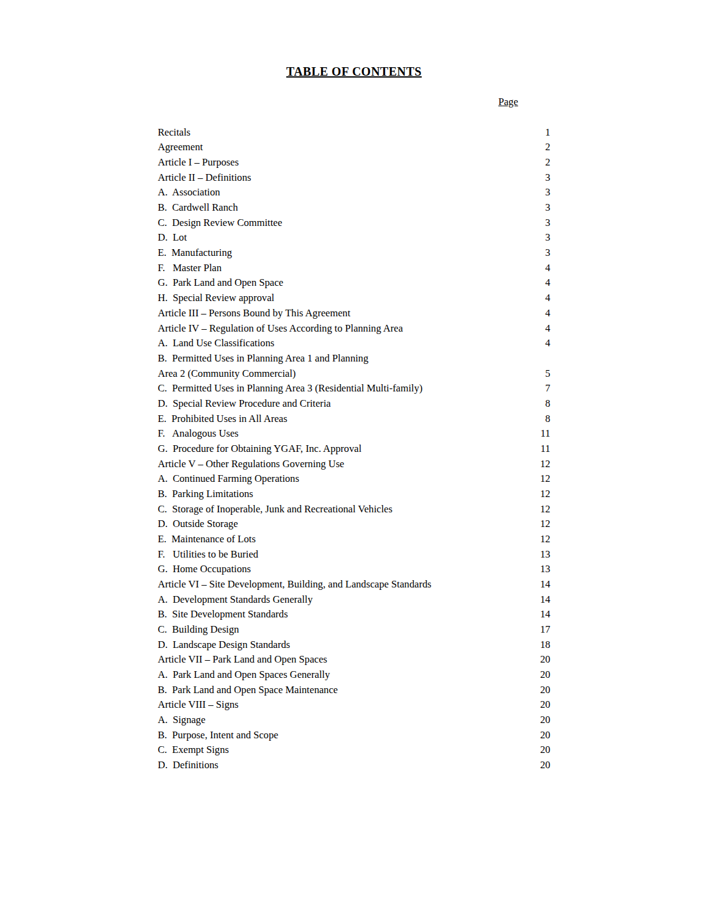TABLE OF CONTENTS
Page
| Recitals | 1 |
| Agreement | 2 |
| Article I – Purposes | 2 |
| Article II – Definitions | 3 |
| A. Association | 3 |
| B. Cardwell Ranch | 3 |
| C. Design Review Committee | 3 |
| D. Lot | 3 |
| E. Manufacturing | 3 |
| F. Master Plan | 4 |
| G. Park Land and Open Space | 4 |
| H. Special Review approval | 4 |
| Article III – Persons Bound by This Agreement | 4 |
| Article IV – Regulation of Uses According to Planning Area | 4 |
| A. Land Use Classifications | 4 |
| B. Permitted Uses in Planning Area 1 and Planning | |
| Area 2 (Community Commercial) | 5 |
| C. Permitted Uses in Planning Area 3 (Residential Multi-family) | 7 |
| D. Special Review Procedure and Criteria | 8 |
| E. Prohibited Uses in All Areas | 8 |
| F. Analogous Uses | 11 |
| G. Procedure for Obtaining YGAF, Inc. Approval | 11 |
| Article V – Other Regulations Governing Use | 12 |
| A. Continued Farming Operations | 12 |
| B. Parking Limitations | 12 |
| C. Storage of Inoperable, Junk and Recreational Vehicles | 12 |
| D. Outside Storage | 12 |
| E. Maintenance of Lots | 12 |
| F. Utilities to be Buried | 13 |
| G. Home Occupations | 13 |
| Article VI – Site Development, Building, and Landscape Standards | 14 |
| A. Development Standards Generally | 14 |
| B. Site Development Standards | 14 |
| C. Building Design | 17 |
| D. Landscape Design Standards | 18 |
| Article VII – Park Land and Open Spaces | 20 |
| A. Park Land and Open Spaces Generally | 20 |
| B. Park Land and Open Space Maintenance | 20 |
| Article VIII – Signs | 20 |
| A. Signage | 20 |
| B. Purpose, Intent and Scope | 20 |
| C. Exempt Signs | 20 |
| D. Definitions | 20 |